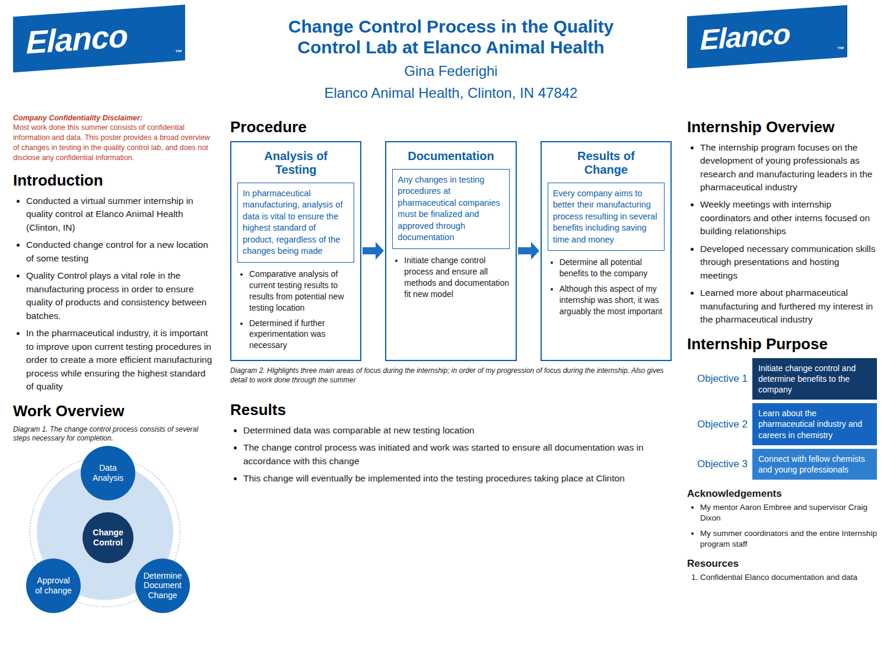Elanco™
Change Control Process in the Quality
Control Lab at Elanco Animal Health
Gina Federighi
Elanco Animal Health, Clinton, IN 47842
Elanco™
Company Confidentiality Disclaimer: Most work done this summer consists of confidential information and data. This poster provides a broad overview of changes in testing in the quality control lab, and does not disclose any confidential information.
Introduction
Conducted a virtual summer internship in quality control at Elanco Animal Health (Clinton, IN)
Conducted change control for a new location of some testing
Quality Control plays a vital role in the manufacturing process in order to ensure quality of products and consistency between batches.
In the pharmaceutical industry, it is important to improve upon current testing procedures in order to create a more efficient manufacturing process while ensuring the highest standard of quality
Work Overview
Diagram 1. The change control process consists of several steps necessary for completion.
Data
Analysis
Approval
of change
Determine
Document
Change
Change
Control
Procedure
Analysis of
Testing
In pharmaceutical manufacturing, analysis of data is vital to ensure the highest standard of product, regardless of the changes being made
Comparative analysis of current testing results to results from potential new testing location
Determined if further experimentation was necessary
Documentation
Any changes in testing procedures at pharmaceutical companies must be finalized and approved through documentation
Initiate change control process and ensure all methods and documentation fit new model
Results of
Change
Every company aims to better their manufacturing process resulting in several benefits including saving time and money
Determine all potential benefits to the company
Although this aspect of my internship was short, it was arguably the most important
Diagram 2. HIghlights three main areas of focus during the internship; in order of my progression of focus during the internship. Also gives detail to work done through the summer
Results
Determined data was comparable at new testing location
The change control process was initiated and work was started to ensure all documentation was in accordance with this change
This change will eventually be implemented into the testing procedures taking place at Clinton
Internship Overview
The internship program focuses on the development of young professionals as research and manufacturing leaders in the pharmaceutical industry
Weekly meetings with internship coordinators and other interns focused on building relationships
Developed necessary communication skills through presentations and hosting meetings
Learned more about pharmaceutical manufacturing and furthered my interest in the pharmaceutical industry
Internship Purpose
Objective 1
Initiate change control and determine benefits to the company
Objective 2
Learn about the pharmaceutical industry and careers in chemistry
Objective 3
Connect with fellow chemists and young professionals
Acknowledgements
My mentor Aaron Embree and supervisor Craig Dixon
My summer coordinators and the entire Internship program staff
Resources
Confidential Elanco documentation and data